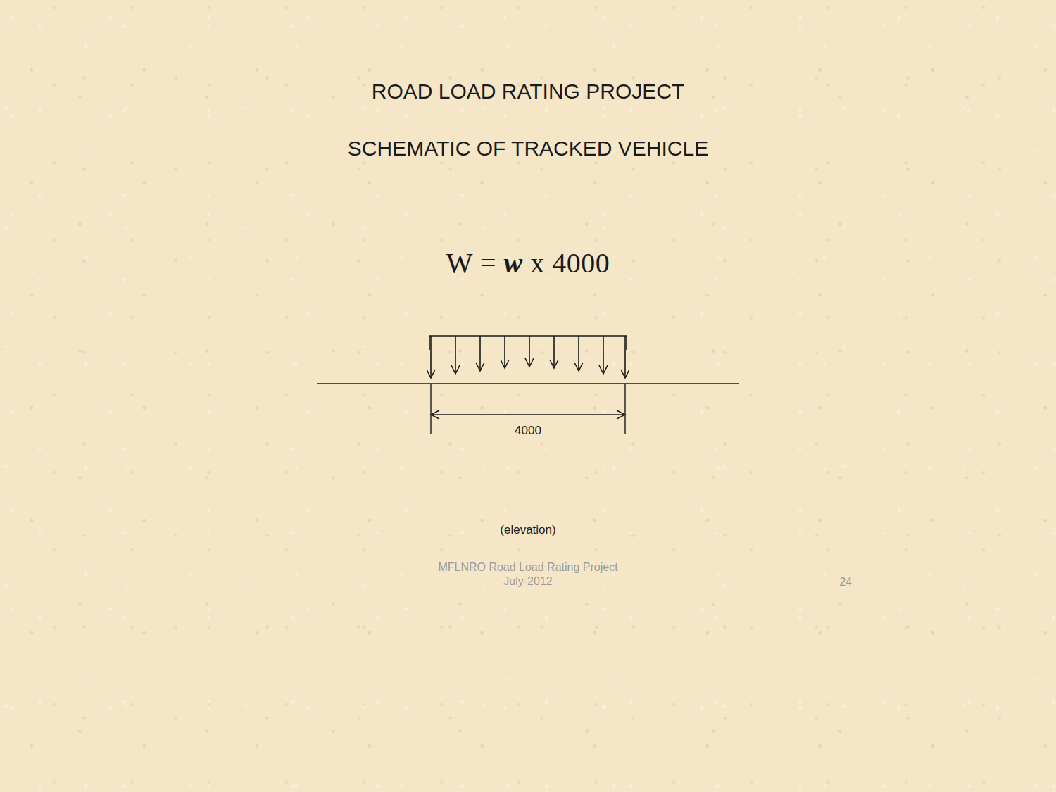ROAD LOAD RATING PROJECT
SCHEMATIC OF TRACKED VEHICLE
W = w x 4000
4000
(elevation)
MFLNRO Road Load Rating Project
July-2012
24